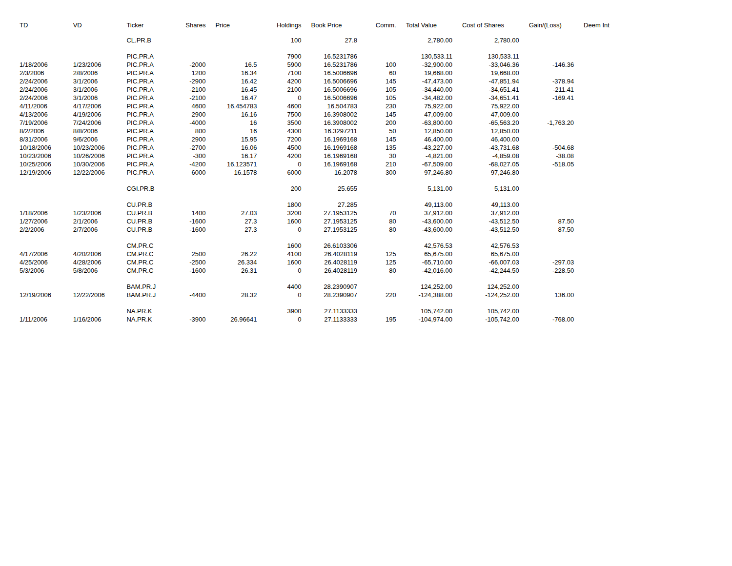| TD | VD | Ticker | Shares | Price | Holdings | Book Price | Comm. | Total Value | Cost of Shares | Gain/(Loss) | Deem Int |
| --- | --- | --- | --- | --- | --- | --- | --- | --- | --- | --- | --- |
| | | CL.PR.B | | | 100 | 27.8 | | 2,780.00 | 2,780.00 | | |
| | | PIC.PR.A | | | 7900 | 16.5231786 | | 130,533.11 | 130,533.11 | | |
| 1/18/2006 | 1/23/2006 | PIC.PR.A | -2000 | 16.5 | 5900 | 16.5231786 | 100 | -32,900.00 | -33,046.36 | -146.36 | |
| 2/3/2006 | 2/8/2006 | PIC.PR.A | 1200 | 16.34 | 7100 | 16.5006696 | 60 | 19,668.00 | 19,668.00 | | |
| 2/24/2006 | 3/1/2006 | PIC.PR.A | -2900 | 16.42 | 4200 | 16.5006696 | 145 | -47,473.00 | -47,851.94 | -378.94 | |
| 2/24/2006 | 3/1/2006 | PIC.PR.A | -2100 | 16.45 | 2100 | 16.5006696 | 105 | -34,440.00 | -34,651.41 | -211.41 | |
| 2/24/2006 | 3/1/2006 | PIC.PR.A | -2100 | 16.47 | 0 | 16.5006696 | 105 | -34,482.00 | -34,651.41 | -169.41 | |
| 4/11/2006 | 4/17/2006 | PIC.PR.A | 4600 | 16.454783 | 4600 | 16.504783 | 230 | 75,922.00 | 75,922.00 | | |
| 4/13/2006 | 4/19/2006 | PIC.PR.A | 2900 | 16.16 | 7500 | 16.3908002 | 145 | 47,009.00 | 47,009.00 | | |
| 7/19/2006 | 7/24/2006 | PIC.PR.A | -4000 | 16 | 3500 | 16.3908002 | 200 | -63,800.00 | -65,563.20 | -1,763.20 | |
| 8/2/2006 | 8/8/2006 | PIC.PR.A | 800 | 16 | 4300 | 16.3297211 | 50 | 12,850.00 | 12,850.00 | | |
| 8/31/2006 | 9/6/2006 | PIC.PR.A | 2900 | 15.95 | 7200 | 16.1969168 | 145 | 46,400.00 | 46,400.00 | | |
| 10/18/2006 | 10/23/2006 | PIC.PR.A | -2700 | 16.06 | 4500 | 16.1969168 | 135 | -43,227.00 | -43,731.68 | -504.68 | |
| 10/23/2006 | 10/26/2006 | PIC.PR.A | -300 | 16.17 | 4200 | 16.1969168 | 30 | -4,821.00 | -4,859.08 | -38.08 | |
| 10/25/2006 | 10/30/2006 | PIC.PR.A | -4200 | 16.123571 | 0 | 16.1969168 | 210 | -67,509.00 | -68,027.05 | -518.05 | |
| 12/19/2006 | 12/22/2006 | PIC.PR.A | 6000 | 16.1578 | 6000 | 16.2078 | 300 | 97,246.80 | 97,246.80 | | |
| | | CGI.PR.B | | | 200 | 25.655 | | 5,131.00 | 5,131.00 | | |
| | | CU.PR.B | | | 1800 | 27.285 | | 49,113.00 | 49,113.00 | | |
| 1/18/2006 | 1/23/2006 | CU.PR.B | 1400 | 27.03 | 3200 | 27.1953125 | 70 | 37,912.00 | 37,912.00 | | |
| 1/27/2006 | 2/1/2006 | CU.PR.B | -1600 | 27.3 | 1600 | 27.1953125 | 80 | -43,600.00 | -43,512.50 | 87.50 | |
| 2/2/2006 | 2/7/2006 | CU.PR.B | -1600 | 27.3 | 0 | 27.1953125 | 80 | -43,600.00 | -43,512.50 | 87.50 | |
| | | CM.PR.C | | | 1600 | 26.6103306 | | 42,576.53 | 42,576.53 | | |
| 4/17/2006 | 4/20/2006 | CM.PR.C | 2500 | 26.22 | 4100 | 26.4028119 | 125 | 65,675.00 | 65,675.00 | | |
| 4/25/2006 | 4/28/2006 | CM.PR.C | -2500 | 26.334 | 1600 | 26.4028119 | 125 | -65,710.00 | -66,007.03 | -297.03 | |
| 5/3/2006 | 5/8/2006 | CM.PR.C | -1600 | 26.31 | 0 | 26.4028119 | 80 | -42,016.00 | -42,244.50 | -228.50 | |
| | | BAM.PR.J | | | 4400 | 28.2390907 | | 124,252.00 | 124,252.00 | | |
| 12/19/2006 | 12/22/2006 | BAM.PR.J | -4400 | 28.32 | 0 | 28.2390907 | 220 | -124,388.00 | -124,252.00 | 136.00 | |
| | | NA.PR.K | | | 3900 | 27.1133333 | | 105,742.00 | 105,742.00 | | |
| 1/11/2006 | 1/16/2006 | NA.PR.K | -3900 | 26.96641 | 0 | 27.1133333 | 195 | -104,974.00 | -105,742.00 | -768.00 | |